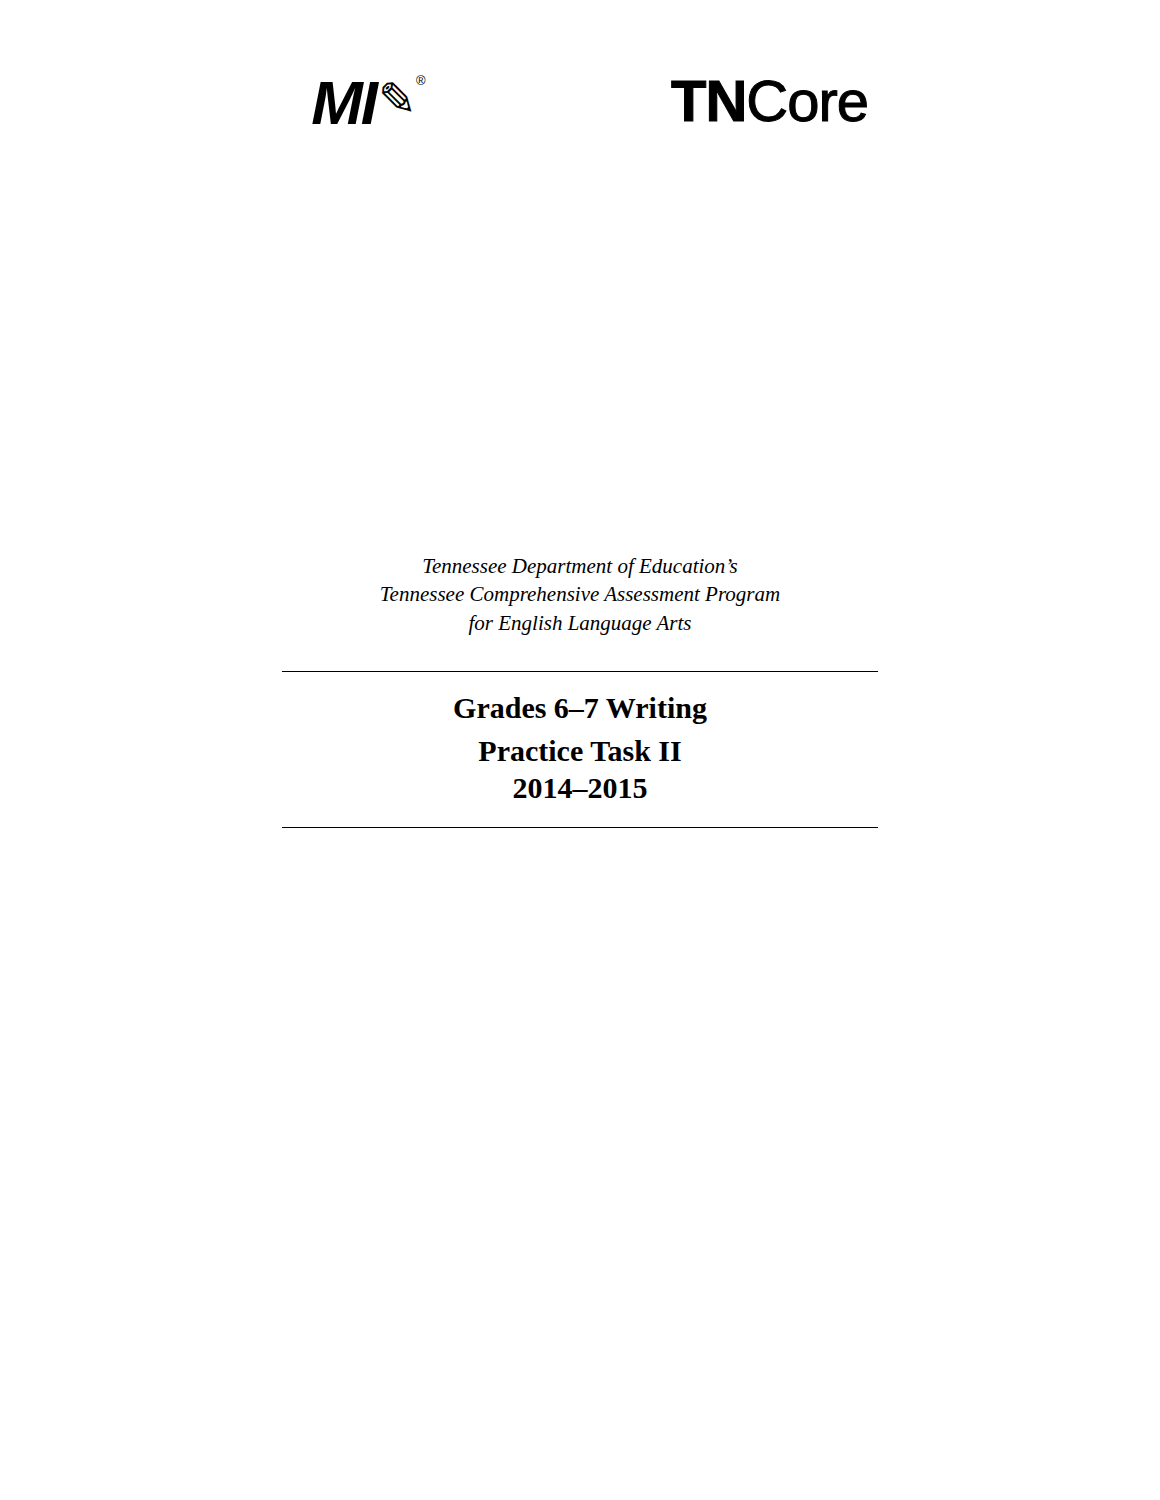MI✎®
TN Core
Tennessee Department of Education’s
Tennessee Comprehensive Assessment Program
for English Language Arts
Grades 6–7 Writing
Practice Task II
2014–2015